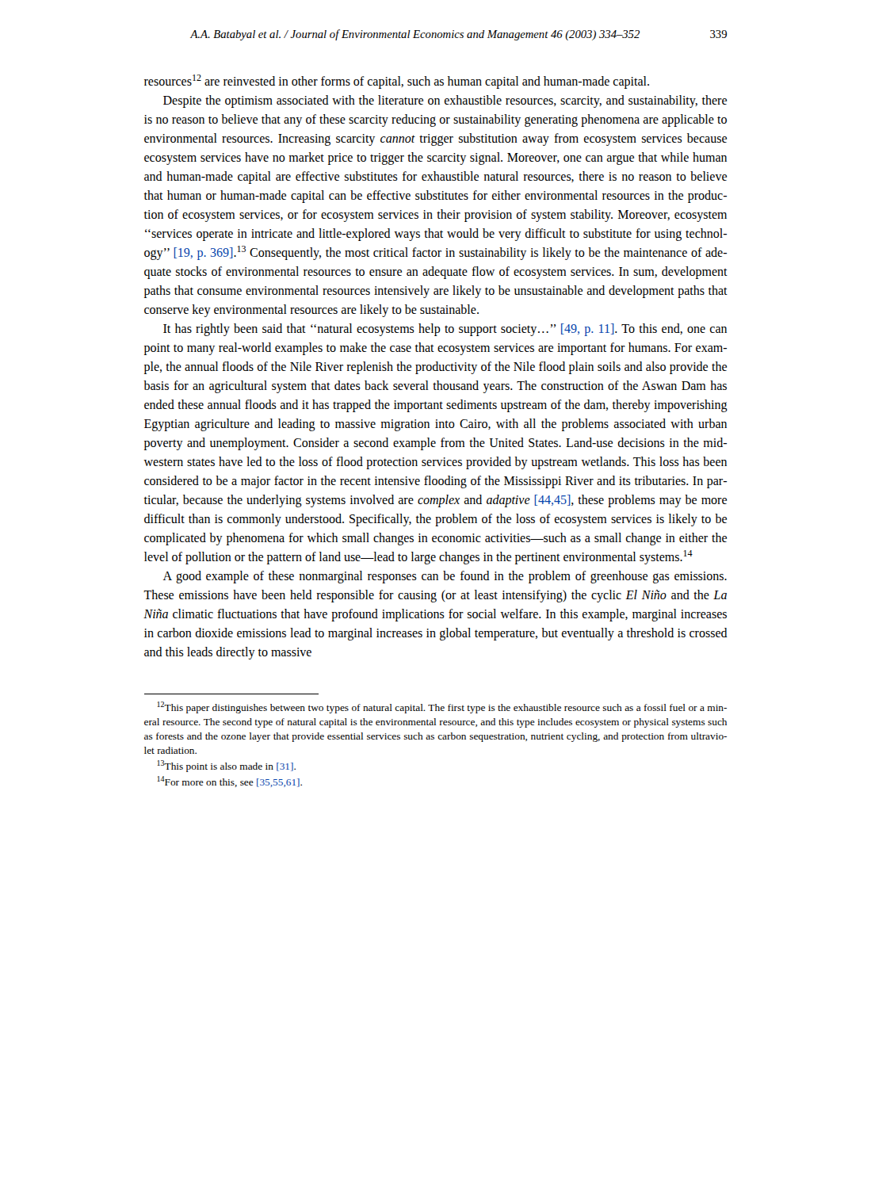A.A. Batabyal et al. / Journal of Environmental Economics and Management 46 (2003) 334–352 339
resources12 are reinvested in other forms of capital, such as human capital and human-made capital.
Despite the optimism associated with the literature on exhaustible resources, scarcity, and sustainability, there is no reason to believe that any of these scarcity reducing or sustainability generating phenomena are applicable to environmental resources. Increasing scarcity cannot trigger substitution away from ecosystem services because ecosystem services have no market price to trigger the scarcity signal. Moreover, one can argue that while human and human-made capital are effective substitutes for exhaustible natural resources, there is no reason to believe that human or human-made capital can be effective substitutes for either environmental resources in the production of ecosystem services, or for ecosystem services in their provision of system stability. Moreover, ecosystem ‘‘services operate in intricate and little-explored ways that would be very difficult to substitute for using technology’’ [19, p. 369].13 Consequently, the most critical factor in sustainability is likely to be the maintenance of adequate stocks of environmental resources to ensure an adequate flow of ecosystem services. In sum, development paths that consume environmental resources intensively are likely to be unsustainable and development paths that conserve key environmental resources are likely to be sustainable.
It has rightly been said that ‘‘natural ecosystems help to support society…’’ [49, p. 11]. To this end, one can point to many real-world examples to make the case that ecosystem services are important for humans. For example, the annual floods of the Nile River replenish the productivity of the Nile flood plain soils and also provide the basis for an agricultural system that dates back several thousand years. The construction of the Aswan Dam has ended these annual floods and it has trapped the important sediments upstream of the dam, thereby impoverishing Egyptian agriculture and leading to massive migration into Cairo, with all the problems associated with urban poverty and unemployment. Consider a second example from the United States. Land-use decisions in the midwestern states have led to the loss of flood protection services provided by upstream wetlands. This loss has been considered to be a major factor in the recent intensive flooding of the Mississippi River and its tributaries. In particular, because the underlying systems involved are complex and adaptive [44,45], these problems may be more difficult than is commonly understood. Specifically, the problem of the loss of ecosystem services is likely to be complicated by phenomena for which small changes in economic activities—such as a small change in either the level of pollution or the pattern of land use—lead to large changes in the pertinent environmental systems.14
A good example of these nonmarginal responses can be found in the problem of greenhouse gas emissions. These emissions have been held responsible for causing (or at least intensifying) the cyclic El Niño and the La Niña climatic fluctuations that have profound implications for social welfare. In this example, marginal increases in carbon dioxide emissions lead to marginal increases in global temperature, but eventually a threshold is crossed and this leads directly to massive
12This paper distinguishes between two types of natural capital. The first type is the exhaustible resource such as a fossil fuel or a mineral resource. The second type of natural capital is the environmental resource, and this type includes ecosystem or physical systems such as forests and the ozone layer that provide essential services such as carbon sequestration, nutrient cycling, and protection from ultraviolet radiation.
13This point is also made in [31].
14For more on this, see [35,55,61].